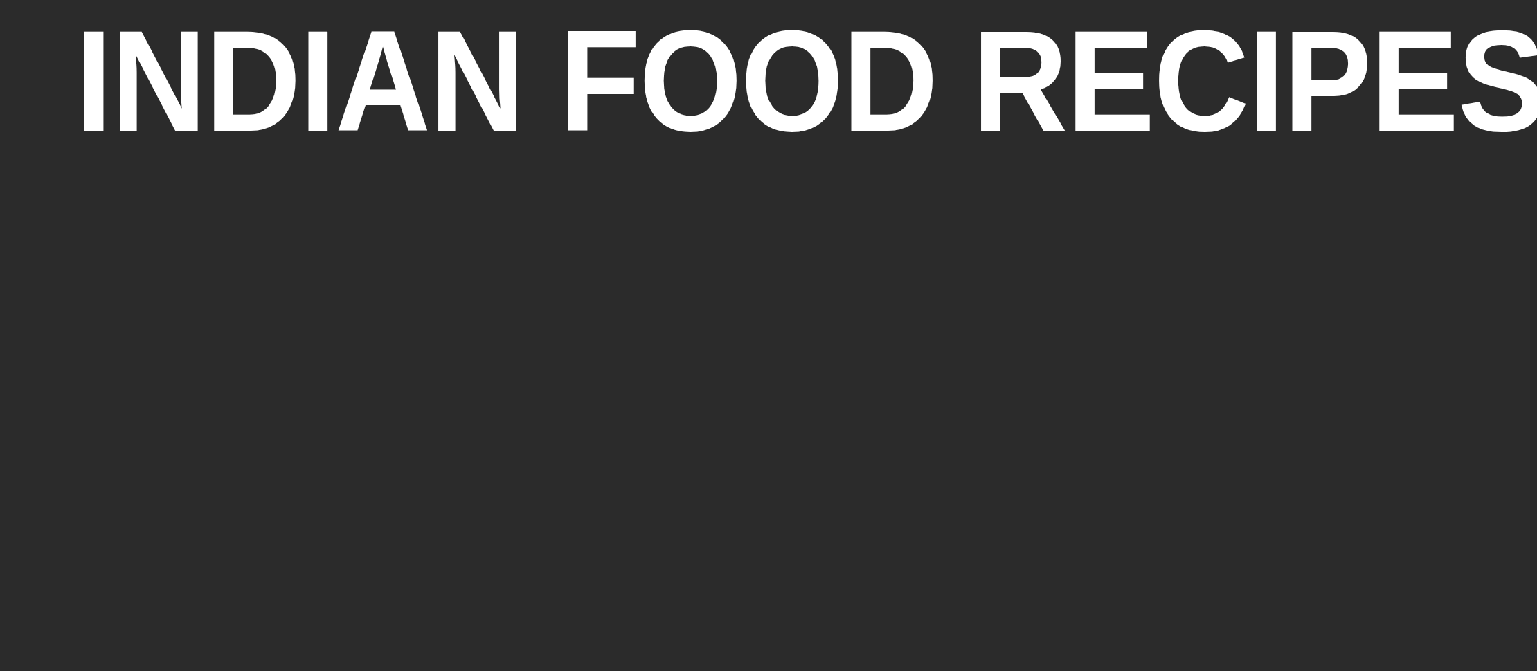Indian Food Recipes